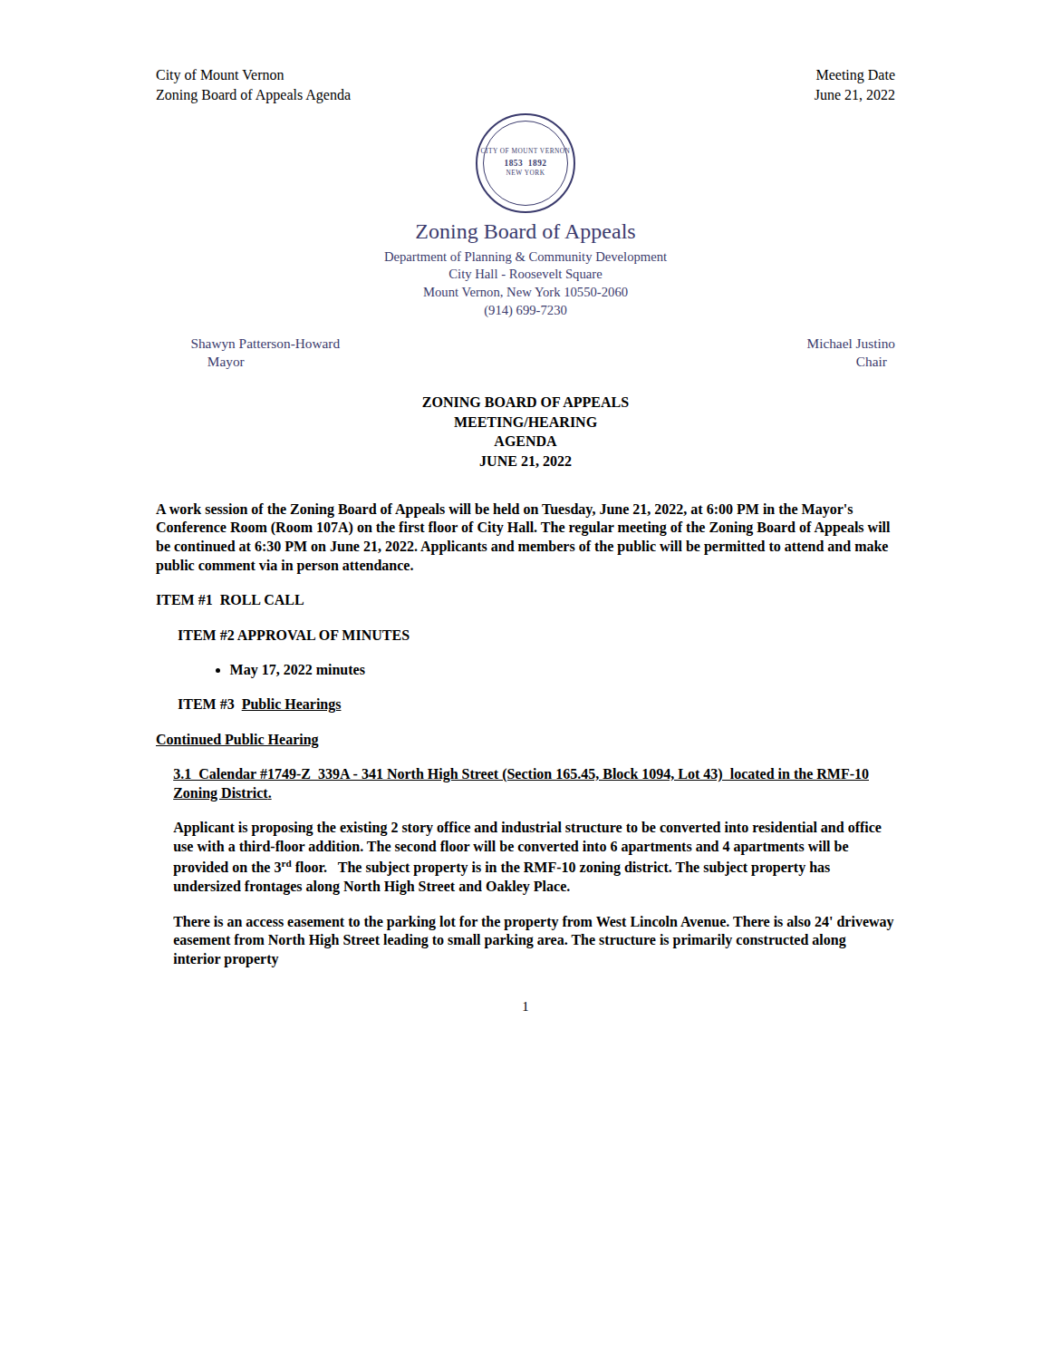City of Mount Vernon
Zoning Board of Appeals Agenda
Meeting Date
June 21, 2022
CITY OF MOUNT VERNON 1853 1892 NEW YORK
Zoning Board of Appeals
Department of Planning & Community Development
City Hall - Roosevelt Square
Mount Vernon, New York 10550-2060
(914) 699-7230
Shawyn Patterson-Howard Mayor
Michael Justino Chair
ZONING BOARD OF APPEALS
MEETING/HEARING
AGENDA
JUNE 21, 2022
A work session of the Zoning Board of Appeals will be held on Tuesday, June 21, 2022, at 6:00 PM in the Mayor's Conference Room (Room 107A) on the first floor of City Hall. The regular meeting of the Zoning Board of Appeals will be continued at 6:30 PM on June 21, 2022. Applicants and members of the public will be permitted to attend and make public comment via in person attendance.
ITEM #1 ROLL CALL
ITEM #2 APPROVAL OF MINUTES
May 17, 2022 minutes
ITEM #3 Public Hearings
Continued Public Hearing
3.1 Calendar #1749-Z 339A - 341 North High Street (Section 165.45, Block 1094, Lot 43) located in the RMF-10 Zoning District.
Applicant is proposing the existing 2 story office and industrial structure to be converted into residential and office use with a third-floor addition. The second floor will be converted into 6 apartments and 4 apartments will be provided on the 3rd floor. The subject property is in the RMF-10 zoning district. The subject property has undersized frontages along North High Street and Oakley Place.
There is an access easement to the parking lot for the property from West Lincoln Avenue. There is also 24' driveway easement from North High Street leading to small parking area. The structure is primarily constructed along interior property
1